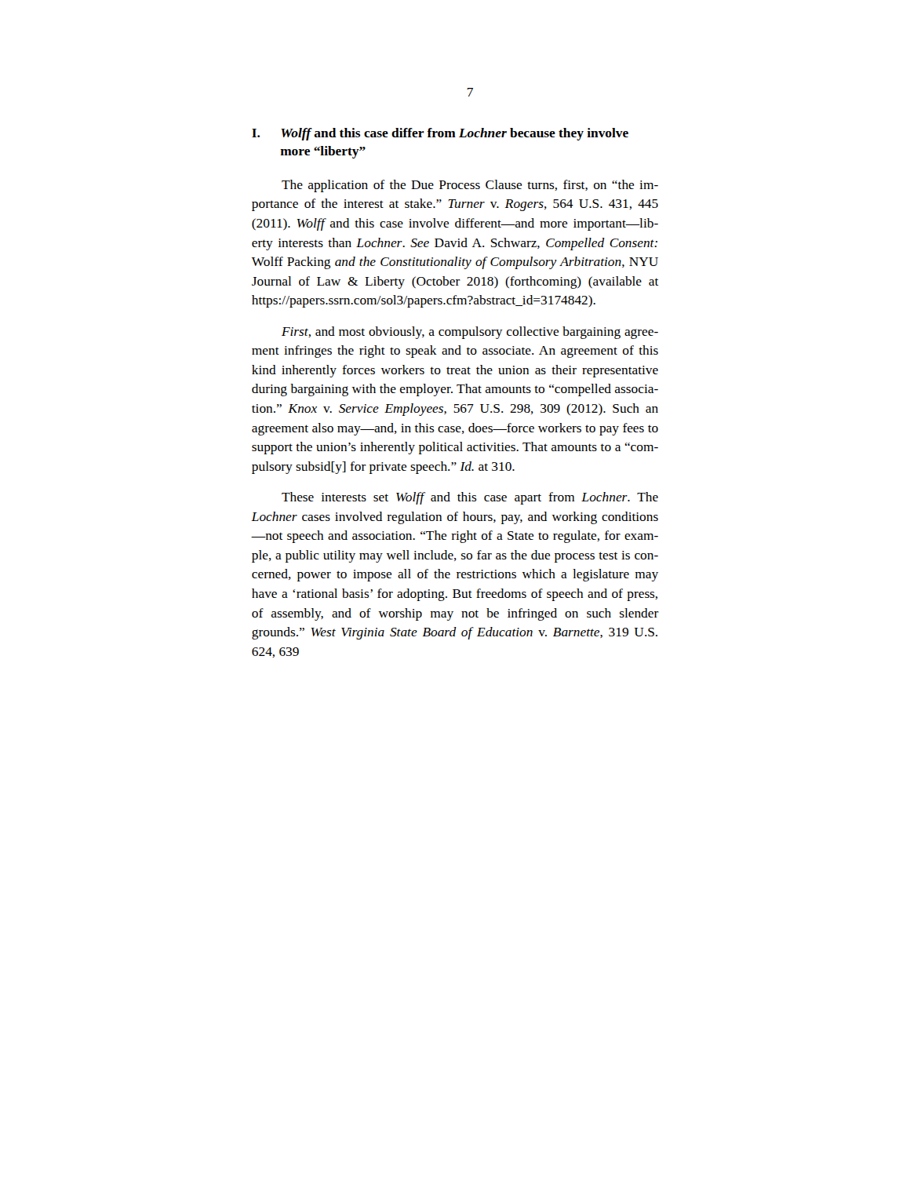7
I. Wolff and this case differ from Lochner because they involve more “liberty”
The application of the Due Process Clause turns, first, on “the importance of the interest at stake.” Turner v. Rogers, 564 U.S. 431, 445 (2011). Wolff and this case involve different—and more important—liberty interests than Lochner. See David A. Schwarz, Compelled Consent: Wolff Packing and the Constitutionality of Compulsory Arbitration, NYU Journal of Law & Liberty (October 2018) (forthcoming) (available at https://papers.ssrn.com/sol3/papers.cfm?abstract_id=3174842).
First, and most obviously, a compulsory collective bargaining agreement infringes the right to speak and to associate. An agreement of this kind inherently forces workers to treat the union as their representative during bargaining with the employer. That amounts to “compelled association.” Knox v. Service Employees, 567 U.S. 298, 309 (2012). Such an agreement also may—and, in this case, does—force workers to pay fees to support the union’s inherently political activities. That amounts to a “compulsory subsid[y] for private speech.” Id. at 310.
These interests set Wolff and this case apart from Lochner. The Lochner cases involved regulation of hours, pay, and working conditions—not speech and association. “The right of a State to regulate, for example, a public utility may well include, so far as the due process test is concerned, power to impose all of the restrictions which a legislature may have a ‘rational basis’ for adopting. But freedoms of speech and of press, of assembly, and of worship may not be infringed on such slender grounds.” West Virginia State Board of Education v. Barnette, 319 U.S. 624, 639